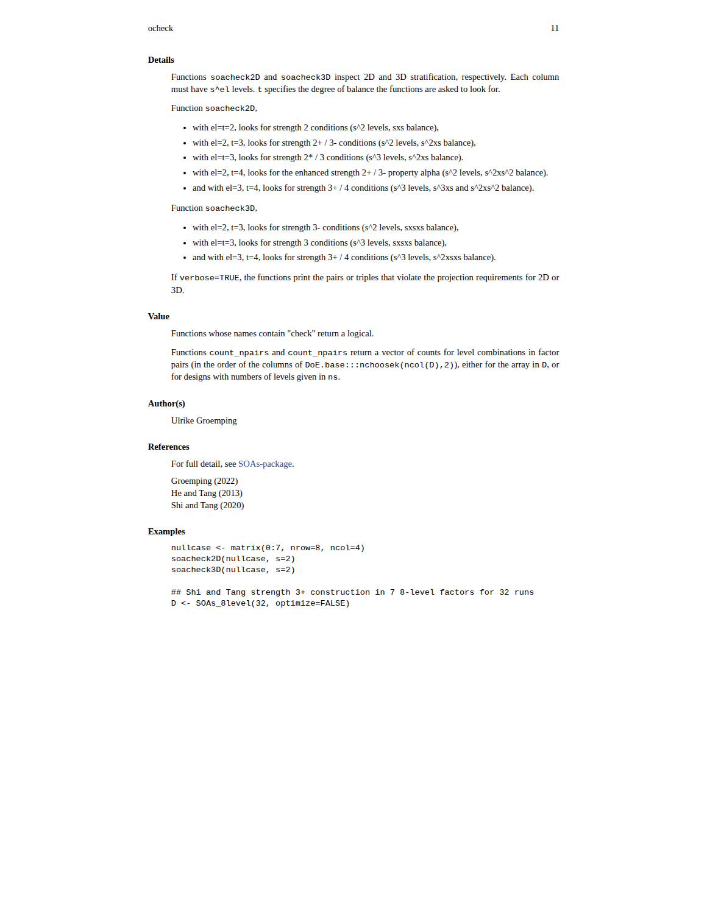ocheck 11
Details
Functions soacheck2D and soacheck3D inspect 2D and 3D stratification, respectively. Each column must have s^el levels. t specifies the degree of balance the functions are asked to look for.
Function soacheck2D,
with el=t=2, looks for strength 2 conditions (s^2 levels, sxs balance),
with el=2, t=3, looks for strength 2+ / 3- conditions (s^2 levels, s^2xs balance),
with el=t=3, looks for strength 2* / 3 conditions (s^3 levels, s^2xs balance).
with el=2, t=4, looks for the enhanced strength 2+ / 3- property alpha (s^2 levels, s^2xs^2 balance).
and with el=3, t=4, looks for strength 3+ / 4 conditions (s^3 levels, s^3xs and s^2xs^2 balance).
Function soacheck3D,
with el=2, t=3, looks for strength 3- conditions (s^2 levels, sxsxs balance),
with el=t=3, looks for strength 3 conditions (s^3 levels, sxsxs balance),
and with el=3, t=4, looks for strength 3+ / 4 conditions (s^3 levels, s^2xsxs balance).
If verbose=TRUE, the functions print the pairs or triples that violate the projection requirements for 2D or 3D.
Value
Functions whose names contain "check" return a logical.
Functions count_npairs and count_npairs return a vector of counts for level combinations in factor pairs (in the order of the columns of DoE.base:::nchoosek(ncol(D),2)), either for the array in D, or for designs with numbers of levels given in ns.
Author(s)
Ulrike Groemping
References
For full detail, see SOAs-package.
Groemping (2022)
He and Tang (2013)
Shi and Tang (2020)
Examples
nullcase <- matrix(0:7, nrow=8, ncol=4)
soacheck2D(nullcase, s=2)
soacheck3D(nullcase, s=2)

## Shi and Tang strength 3+ construction in 7 8-level factors for 32 runs
D <- SOAs_8level(32, optimize=FALSE)